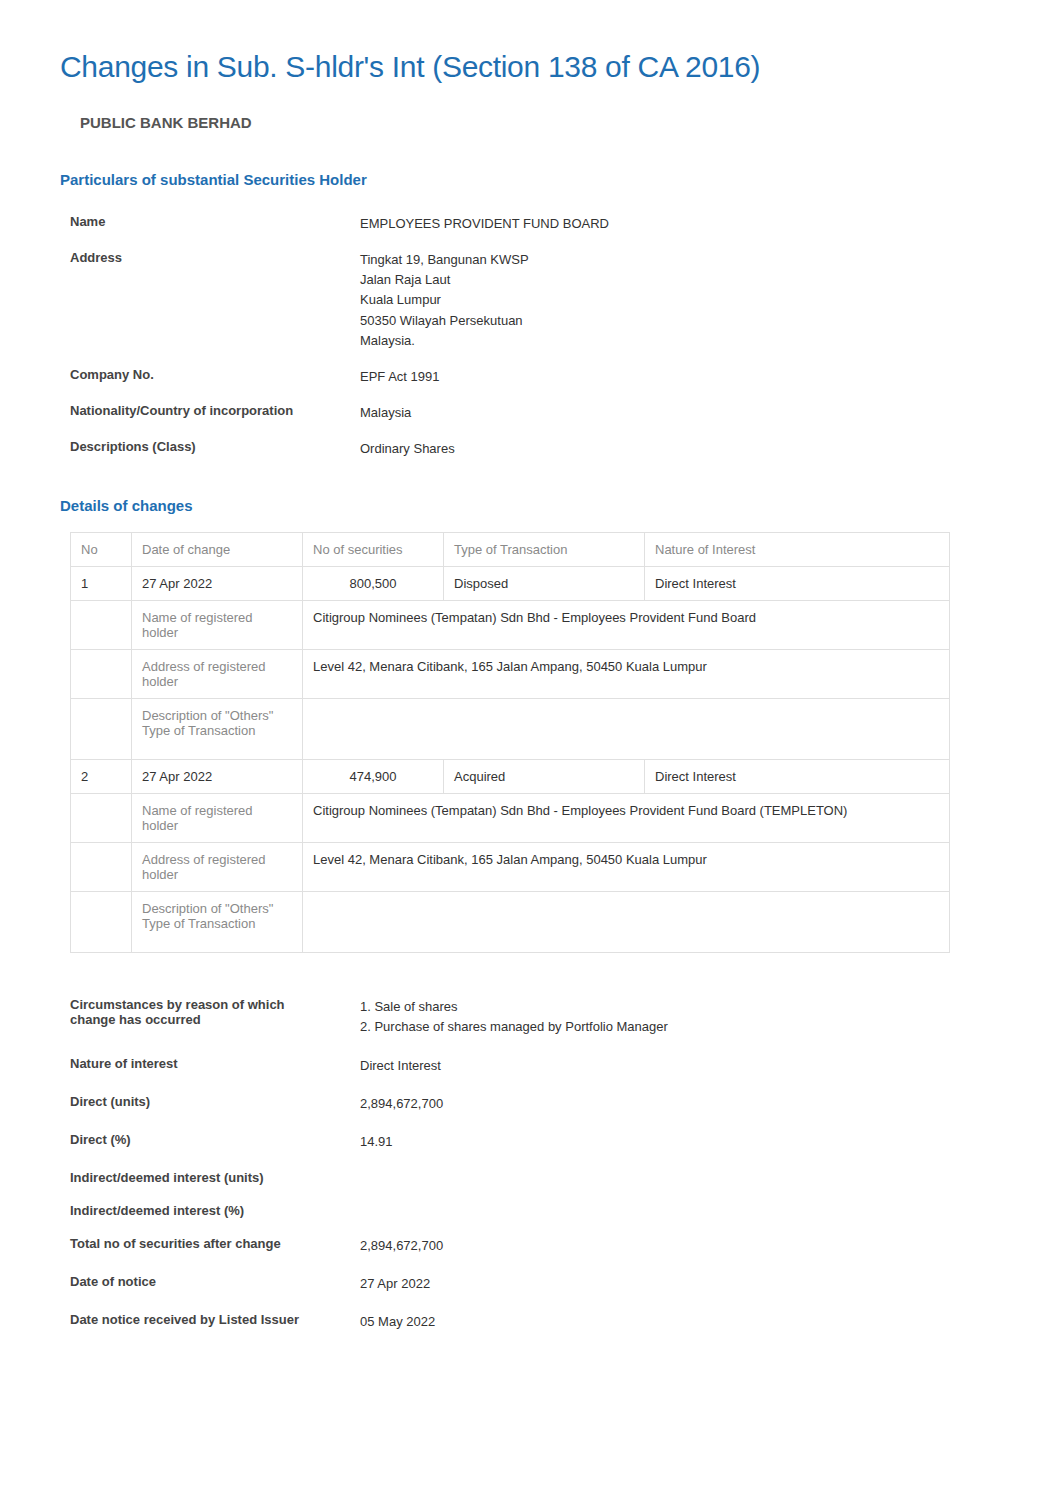Changes in Sub. S-hldr's Int (Section 138 of CA 2016)
PUBLIC BANK BERHAD
Particulars of substantial Securities Holder
| Name | EMPLOYEES PROVIDENT FUND BOARD |
| Address | Tingkat 19, Bangunan KWSP Jalan Raja Laut Kuala Lumpur 50350 Wilayah Persekutuan Malaysia. |
| Company No. | EPF Act 1991 |
| Nationality/Country of incorporation | Malaysia |
| Descriptions (Class) | Ordinary Shares |
Details of changes
| No | Date of change | No of securities | Type of Transaction | Nature of Interest |
| --- | --- | --- | --- | --- |
| 1 | 27 Apr 2022 | 800,500 | Disposed | Direct Interest |
| | Name of registered holder | Citigroup Nominees (Tempatan) Sdn Bhd - Employees Provident Fund Board |
| | Address of registered holder | Level 42, Menara Citibank, 165 Jalan Ampang, 50450 Kuala Lumpur |
| | Description of "Others" Type of Transaction | |
| 2 | 27 Apr 2022 | 474,900 | Acquired | Direct Interest |
| | Name of registered holder | Citigroup Nominees (Tempatan) Sdn Bhd - Employees Provident Fund Board (TEMPLETON) |
| | Address of registered holder | Level 42, Menara Citibank, 165 Jalan Ampang, 50450 Kuala Lumpur |
| | Description of "Others" Type of Transaction | |
| Circumstances by reason of which change has occurred | 1. Sale of shares 2. Purchase of shares managed by Portfolio Manager |
| Nature of interest | Direct Interest |
| Direct (units) | 2,894,672,700 |
| Direct (%) | 14.91 |
| Indirect/deemed interest (units) | |
| Indirect/deemed interest (%) | |
| Total no of securities after change | 2,894,672,700 |
| Date of notice | 27 Apr 2022 |
| Date notice received by Listed Issuer | 05 May 2022 |